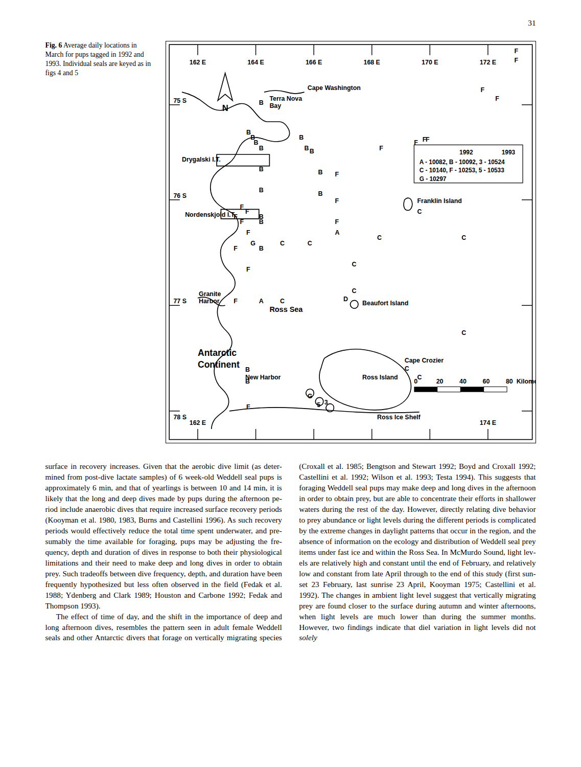31
Fig. 6 Average daily locations in March for pups tagged in 1992 and 1993. Individual seals are keyed as in figs 4 and 5
162 E 164 E 166 E 168 E 170 E 172 E 75 S 76 S 77 S 78 S 162 E 174 E N Drygalski I.T. Nordenskjold I.T. Terra Nova Bay Cape Washington Granite Harbor New Harbor Antarctic Continent Ross Sea Franklin Island Beaufort Island Ross Island Cape Crozier Ross Ice Shelf 1992 1993 A - 10082, B - 10092, 3 - 10524 C - 10140, F - 10253, 5 - 10533 G - 10297 0 20 40 60 80 Kilometers F F F F F F F F B B B B B B B B B B B B B B B B B F F F F F F F F F F F F G G A A C C C C C C C C C C C D 3 5
surface in recovery increases. Given that the aerobic dive limit (as determined from post-dive lactate samples) of 6 week-old Weddell seal pups is approximately 6 min, and that of yearlings is between 10 and 14 min, it is likely that the long and deep dives made by pups during the afternoon period include anaerobic dives that require increased surface recovery periods (Kooyman et al. 1980, 1983, Burns and Castellini 1996). As such recovery periods would effectively reduce the total time spent underwater, and presumably the time available for foraging, pups may be adjusting the frequency, depth and duration of dives in response to both their physiological limitations and their need to make deep and long dives in order to obtain prey. Such tradeoffs between dive frequency, depth, and duration have been frequently hypothesized but less often observed in the field (Fedak et al. 1988; Ydenberg and Clark 1989; Houston and Carbone 1992; Fedak and Thompson 1993).
The effect of time of day, and the shift in the importance of deep and long afternoon dives, resembles the pattern seen in adult female Weddell seals and other Antarctic divers that forage on vertically migrating species (Croxall et al. 1985; Bengtson and Stewart 1992; Boyd and Croxall 1992; Castellini et al. 1992; Wilson et al. 1993; Testa 1994). This suggests that foraging Weddell seal pups may make deep and long dives in the afternoon in order to obtain prey, but are able to concentrate their efforts in shallower waters during the rest of the day. However, directly relating dive behavior to prey abundance or light levels during the different periods is complicated by the extreme changes in daylight patterns that occur in the region, and the absence of information on the ecology and distribution of Weddell seal prey items under fast ice and within the Ross Sea. In McMurdo Sound, light levels are relatively high and constant until the end of February, and relatively low and constant from late April through to the end of this study (first sunset 23 February, last sunrise 23 April, Kooyman 1975; Castellini et al. 1992). The changes in ambient light level suggest that vertically migrating prey are found closer to the surface during autumn and winter afternoons, when light levels are much lower than during the summer months. However, two findings indicate that diel variation in light levels did not solely